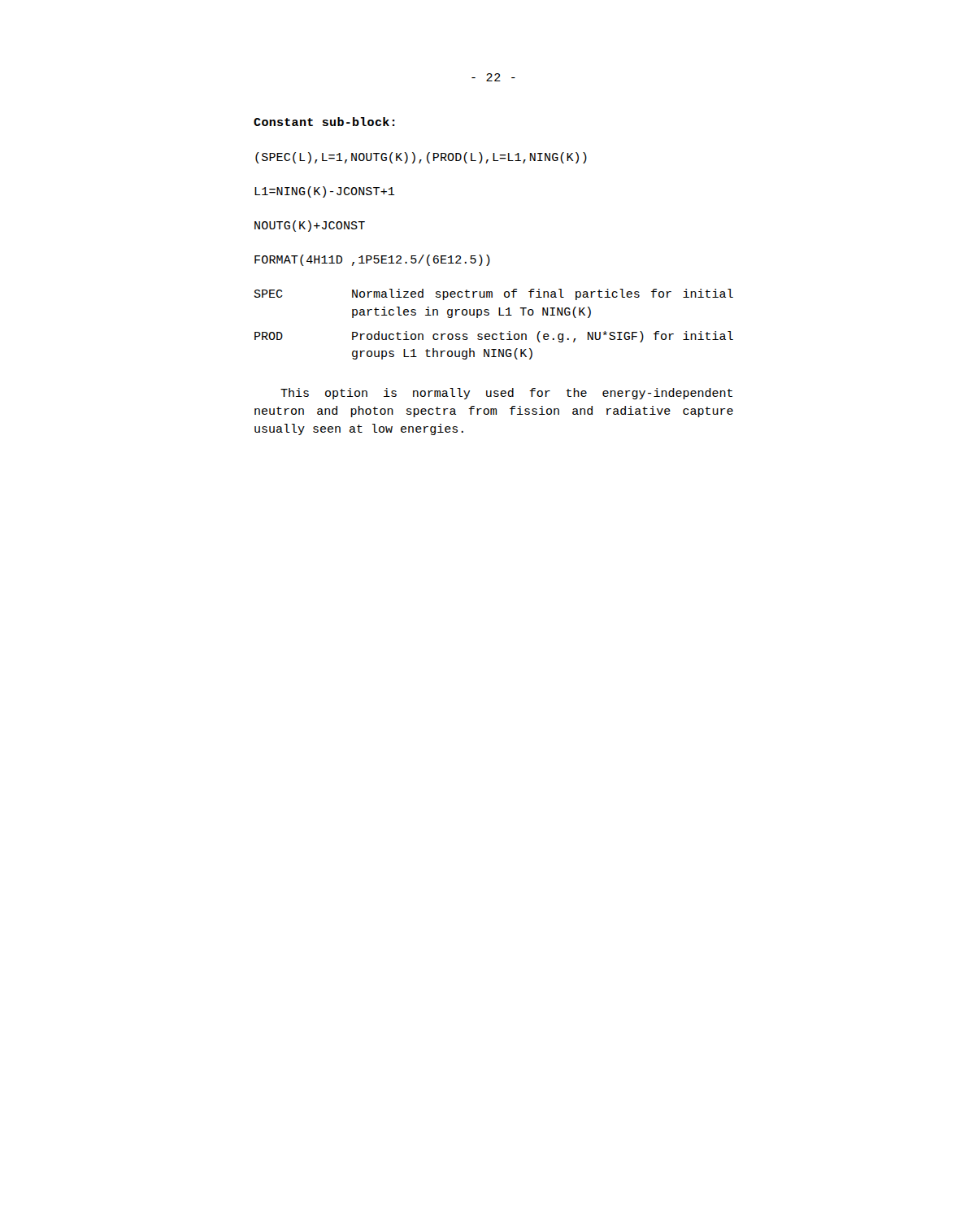- 22 -
Constant sub-block:
(SPEC(L),L=1,NOUTG(K)),(PROD(L),L=L1,NING(K))
L1=NING(K)-JCONST+1
NOUTG(K)+JCONST
FORMAT(4H11D ,1P5E12.5/(6E12.5))
SPEC
Normalized spectrum of final particles for initial particles in groups L1 To NING(K)
PROD
Production cross section (e.g., NU*SIGF) for initial groups L1 through NING(K)
This option is normally used for the energy-independent neutron and photon spectra from fission and radiative capture usually seen at low energies.